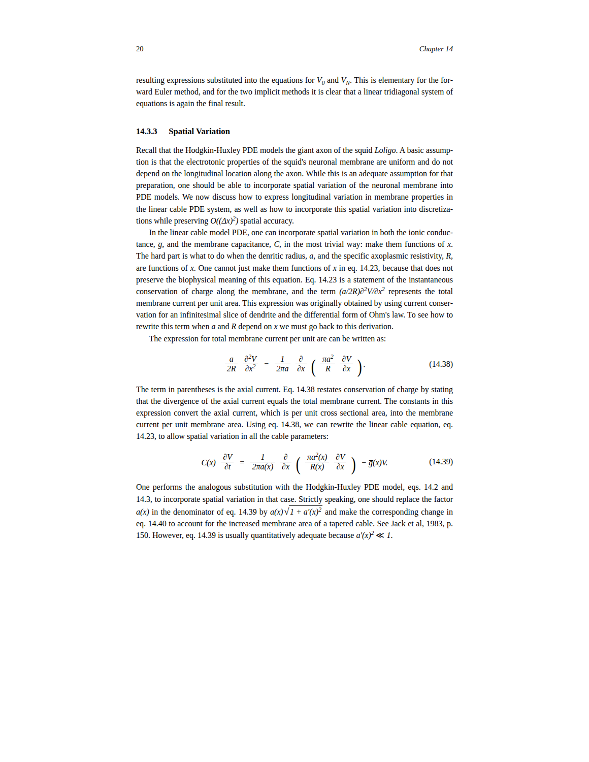20 Chapter 14
resulting expressions substituted into the equations for V0 and VN. This is elementary for the forward Euler method, and for the two implicit methods it is clear that a linear tridiagonal system of equations is again the final result.
14.3.3 Spatial Variation
Recall that the Hodgkin-Huxley PDE models the giant axon of the squid Loligo. A basic assumption is that the electrotonic properties of the squid's neuronal membrane are uniform and do not depend on the longitudinal location along the axon. While this is an adequate assumption for that preparation, one should be able to incorporate spatial variation of the neuronal membrane into PDE models. We now discuss how to express longitudinal variation in membrane properties in the linear cable PDE system, as well as how to incorporate this spatial variation into discretizations while preserving O((Δx)2) spatial accuracy.
In the linear cable model PDE, one can incorporate spatial variation in both the ionic conductance, g̅, and the membrane capacitance, C, in the most trivial way: make them functions of x. The hard part is what to do when the denritic radius, a, and the specific axoplasmic resistivity, R, are functions of x. One cannot just make them functions of x in eq. 14.23, because that does not preserve the biophysical meaning of this equation. Eq. 14.23 is a statement of the instantaneous conservation of charge along the membrane, and the term (a/2R)∂2V/∂x2 represents the total membrane current per unit area. This expression was originally obtained by using current conservation for an infinitesimal slice of dendrite and the differential form of Ohm's law. To see how to rewrite this term when a and R depend on x we must go back to this derivation.
The expression for total membrane current per unit are can be written as:
a 2R ∂2V∂x2 = 12πa ∂∂x ( πa2 R ∂V∂x ). (14.38)
The term in parentheses is the axial current. Eq. 14.38 restates conservation of charge by stating that the divergence of the axial current equals the total membrane current. The constants in this expression convert the axial current, which is per unit cross sectional area, into the membrane current per unit membrane area. Using eq. 14.38, we can rewrite the linear cable equation, eq. 14.23, to allow spatial variation in all the cable parameters:
C(x) ∂V∂t = 12πa(x) ∂∂x ( πa2(x) R(x) ∂V∂x ) − g̅(x)V. (14.39)
One performs the analogous substitution with the Hodgkin-Huxley PDE model, eqs. 14.2 and 14.3, to incorporate spatial variation in that case. Strictly speaking, one should replace the factor a(x) in the denominator of eq. 14.39 by a(x)1 + a′(x)2 and make the corresponding change in eq. 14.40 to account for the increased membrane area of a tapered cable. See Jack et al, 1983, p. 150. However, eq. 14.39 is usually quantitatively adequate because a′(x)2 ≪ 1.